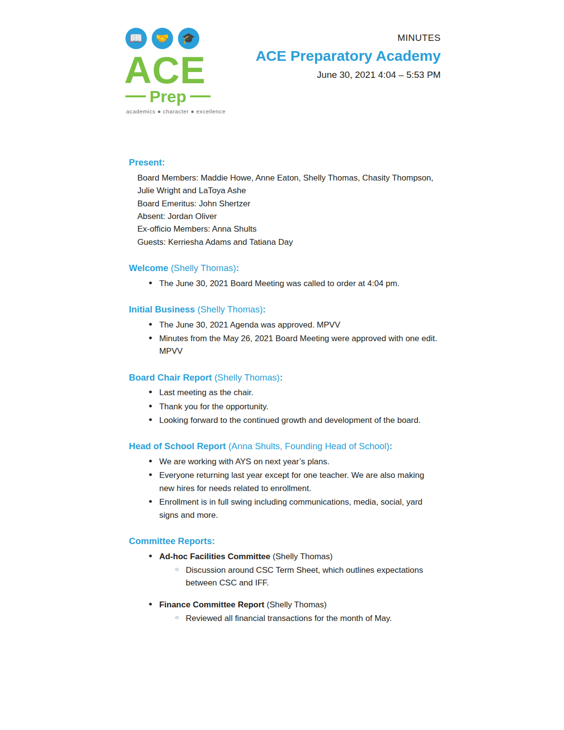📖
🤝
🎓
ACE
Prep
academics ● character ● excellence
MINUTES
ACE Preparatory Academy
June 30, 2021 4:04 – 5:53 PM
Present:
Board Members: Maddie Howe, Anne Eaton, Shelly Thomas, Chasity Thompson, Julie Wright and LaToya Ashe
Board Emeritus: John Shertzer
Absent: Jordan Oliver
Ex-officio Members: Anna Shults
Guests: Kerriesha Adams and Tatiana Day
Welcome (Shelly Thomas):
The June 30, 2021 Board Meeting was called to order at 4:04 pm.
Initial Business (Shelly Thomas):
The June 30, 2021 Agenda was approved. MPVV
Minutes from the May 26, 2021 Board Meeting were approved with one edit. MPVV
Board Chair Report (Shelly Thomas):
Last meeting as the chair.
Thank you for the opportunity.
Looking forward to the continued growth and development of the board.
Head of School Report (Anna Shults, Founding Head of School):
We are working with AYS on next year’s plans.
Everyone returning last year except for one teacher. We are also making new hires for needs related to enrollment.
Enrollment is in full swing including communications, media, social, yard signs and more.
Committee Reports:
Ad-hoc Facilities Committee (Shelly Thomas)
Discussion around CSC Term Sheet, which outlines expectations between CSC and IFF.
Finance Committee Report (Shelly Thomas)
Reviewed all financial transactions for the month of May.